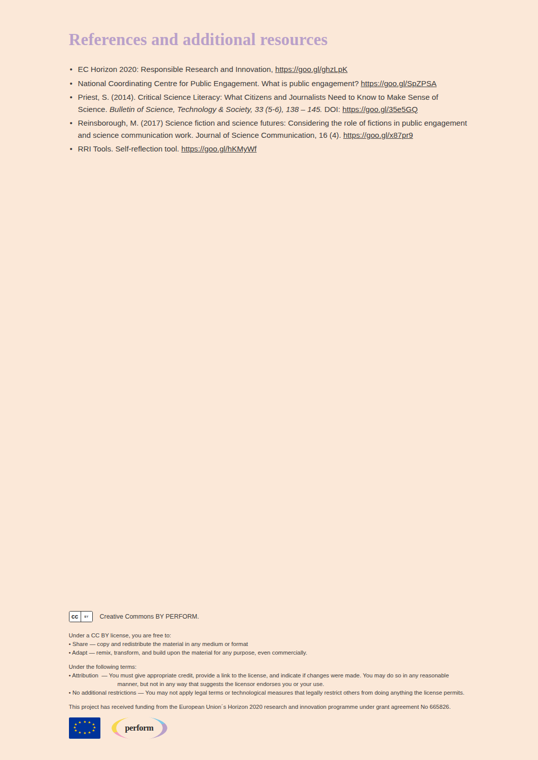References and additional resources
EC Horizon 2020: Responsible Research and Innovation, https://goo.gl/ghzLpK
National Coordinating Centre for Public Engagement. What is public engagement? https://goo.gl/SpZPSA
Priest, S. (2014). Critical Science Literacy: What Citizens and Journalists Need to Know to Make Sense of Science. Bulletin of Science, Technology & Society, 33 (5-6), 138 – 145. DOI: https://goo.gl/35e5GQ
Reinsborough, M. (2017) Science fiction and science futures: Considering the role of fictions in public engagement and science communication work. Journal of Science Communication, 16 (4). https://goo.gl/x87pr9
RRI Tools. Self-reflection tool. https://goo.gl/hKMyWf
cc👤BY Creative Commons BY PERFORM.
Under a CC BY license, you are free to:
• Share — copy and redistribute the material in any medium or format
• Adapt — remix, transform, and build upon the material for any purpose, even commercially.
Under the following terms:
• Attribution — You must give appropriate credit, provide a link to the license, and indicate if changes were made. You may do so in any reasonable manner, but not in any way that suggests the licensor endorses you or your use. • No additional restrictions — You may not apply legal terms or technological measures that legally restrict others from doing anything the license permits.
This project has received funding from the European Union´s Horizon 2020 research and innovation programme under grant agreement No 665826.
★ ★ ★ ★ ★ ★ ★ ★ ★ ★ ★ ★
perform